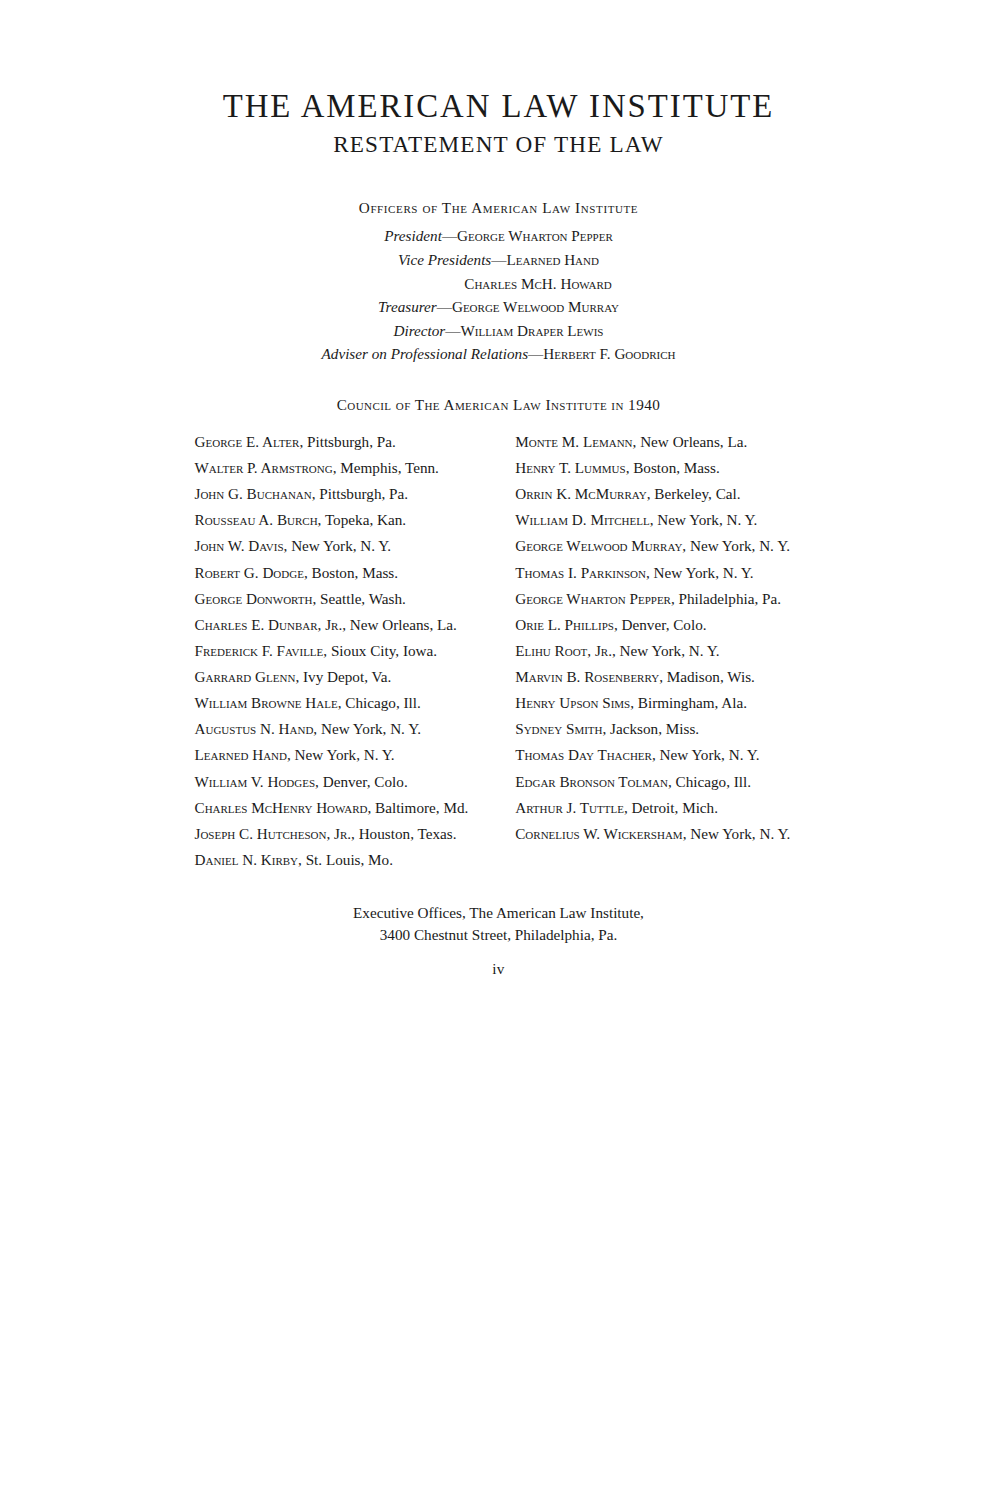THE AMERICAN LAW INSTITUTE
RESTATEMENT OF THE LAW
Officers of The American Law Institute
President—George Wharton Pepper
Vice Presidents—Learned Hand
Charles McH. Howard
Treasurer—George Welwood Murray
Director—William Draper Lewis
Adviser on Professional Relations—Herbert F. Goodrich
Council of The American Law Institute in 1940
George E. Alter, Pittsburgh, Pa.
Walter P. Armstrong, Memphis, Tenn.
John G. Buchanan, Pittsburgh, Pa.
Rousseau A. Burch, Topeka, Kan.
John W. Davis, New York, N. Y.
Robert G. Dodge, Boston, Mass.
George Donworth, Seattle, Wash.
Charles E. Dunbar, Jr., New Orleans, La.
Frederick F. Faville, Sioux City, Iowa.
Garrard Glenn, Ivy Depot, Va.
William Browne Hale, Chicago, Ill.
Augustus N. Hand, New York, N. Y.
Learned Hand, New York, N. Y.
William V. Hodges, Denver, Colo.
Charles McHenry Howard, Baltimore, Md.
Joseph C. Hutcheson, Jr., Houston, Texas.
Daniel N. Kirby, St. Louis, Mo.
Monte M. Lemann, New Orleans, La.
Henry T. Lummus, Boston, Mass.
Orrin K. McMurray, Berkeley, Cal.
William D. Mitchell, New York, N. Y.
George Welwood Murray, New York, N. Y.
Thomas I. Parkinson, New York, N. Y.
George Wharton Pepper, Philadelphia, Pa.
Orie L. Phillips, Denver, Colo.
Elihu Root, Jr., New York, N. Y.
Marvin B. Rosenberry, Madison, Wis.
Henry Upson Sims, Birmingham, Ala.
Sydney Smith, Jackson, Miss.
Thomas Day Thacher, New York, N. Y.
Edgar Bronson Tolman, Chicago, Ill.
Arthur J. Tuttle, Detroit, Mich.
Cornelius W. Wickersham, New York, N. Y.
Executive Offices, The American Law Institute,
3400 Chestnut Street, Philadelphia, Pa.
iv